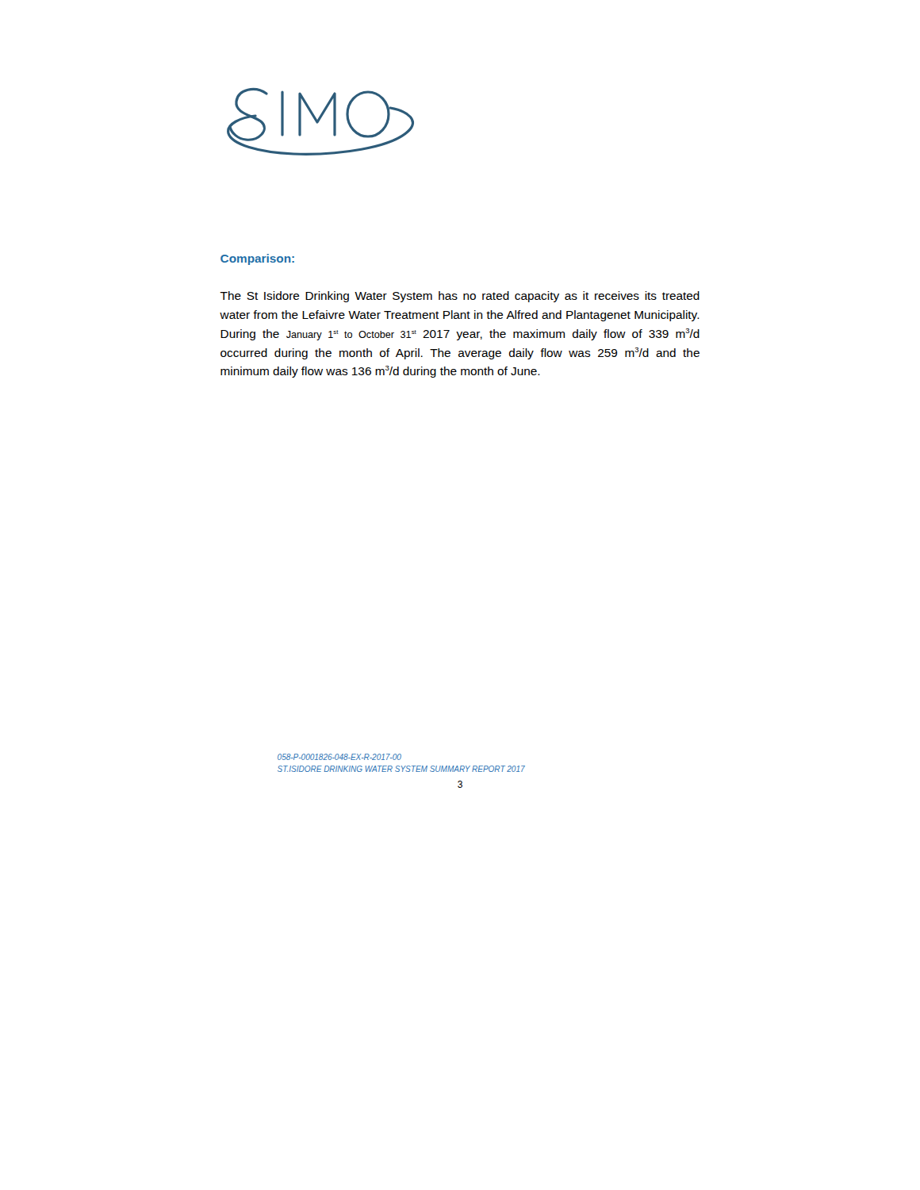Comparison:
The St Isidore Drinking Water System has no rated capacity as it receives its treated water from the Lefaivre Water Treatment Plant in the Alfred and Plantagenet Municipality. During the January 1st to October 31st 2017 year, the maximum daily flow of 339 m3/d occurred during the month of April. The average daily flow was 259 m3/d and the minimum daily flow was 136 m3/d during the month of June.
058-P-0001826-048-EX-R-2017-00
ST.ISIDORE DRINKING WATER SYSTEM SUMMARY REPORT 2017
3